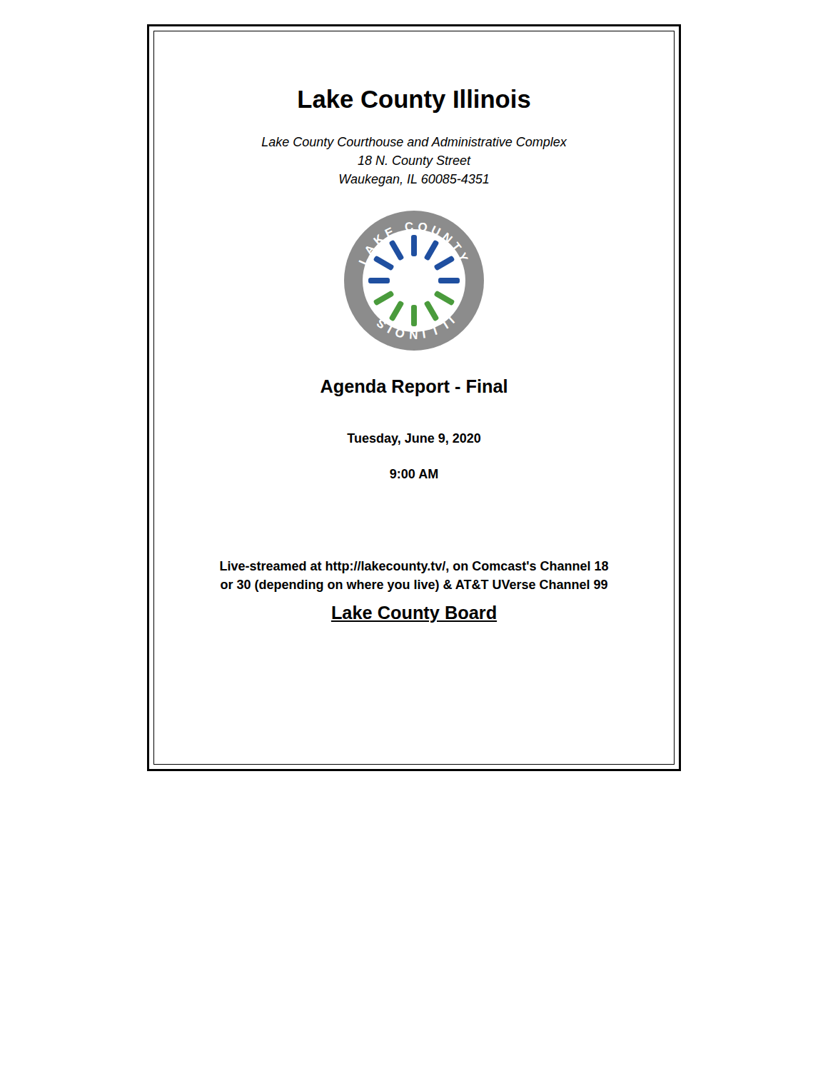Lake County Illinois
Lake County Courthouse and Administrative Complex
18 N. County Street
Waukegan, IL 60085-4351
LAKE COUNTY ILLINOIS
Agenda Report - Final
Tuesday, June 9, 2020
9:00 AM
Live-streamed at http://lakecounty.tv/, on Comcast's Channel 18
or 30 (depending on where you live) & AT&T UVerse Channel 99
Lake County Board